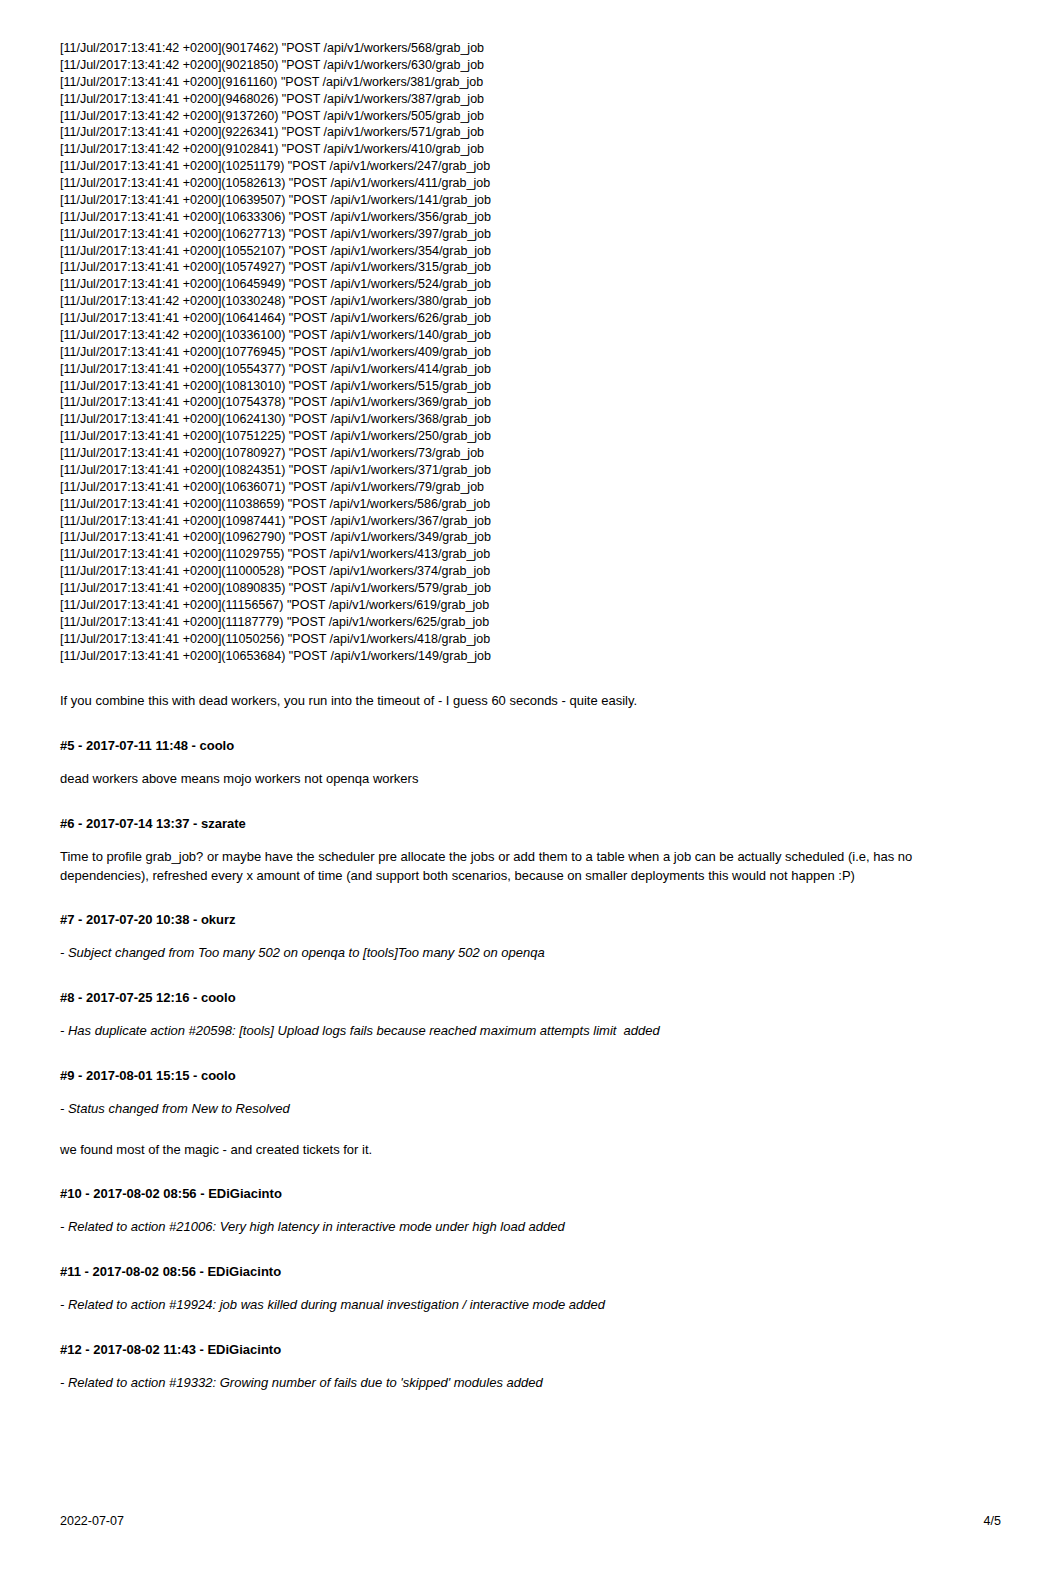[11/Jul/2017:13:41:42 +0200](9017462) "POST /api/v1/workers/568/grab_job
[11/Jul/2017:13:41:42 +0200](9021850) "POST /api/v1/workers/630/grab_job
[11/Jul/2017:13:41:41 +0200](9161160) "POST /api/v1/workers/381/grab_job
[11/Jul/2017:13:41:41 +0200](9468026) "POST /api/v1/workers/387/grab_job
[11/Jul/2017:13:41:42 +0200](9137260) "POST /api/v1/workers/505/grab_job
[11/Jul/2017:13:41:41 +0200](9226341) "POST /api/v1/workers/571/grab_job
[11/Jul/2017:13:41:42 +0200](9102841) "POST /api/v1/workers/410/grab_job
[11/Jul/2017:13:41:41 +0200](10251179) "POST /api/v1/workers/247/grab_job
[11/Jul/2017:13:41:41 +0200](10582613) "POST /api/v1/workers/411/grab_job
[11/Jul/2017:13:41:41 +0200](10639507) "POST /api/v1/workers/141/grab_job
[11/Jul/2017:13:41:41 +0200](10633306) "POST /api/v1/workers/356/grab_job
[11/Jul/2017:13:41:41 +0200](10627713) "POST /api/v1/workers/397/grab_job
[11/Jul/2017:13:41:41 +0200](10552107) "POST /api/v1/workers/354/grab_job
[11/Jul/2017:13:41:41 +0200](10574927) "POST /api/v1/workers/315/grab_job
[11/Jul/2017:13:41:41 +0200](10645949) "POST /api/v1/workers/524/grab_job
[11/Jul/2017:13:41:42 +0200](10330248) "POST /api/v1/workers/380/grab_job
[11/Jul/2017:13:41:41 +0200](10641464) "POST /api/v1/workers/626/grab_job
[11/Jul/2017:13:41:42 +0200](10336100) "POST /api/v1/workers/140/grab_job
[11/Jul/2017:13:41:41 +0200](10776945) "POST /api/v1/workers/409/grab_job
[11/Jul/2017:13:41:41 +0200](10554377) "POST /api/v1/workers/414/grab_job
[11/Jul/2017:13:41:41 +0200](10813010) "POST /api/v1/workers/515/grab_job
[11/Jul/2017:13:41:41 +0200](10754378) "POST /api/v1/workers/369/grab_job
[11/Jul/2017:13:41:41 +0200](10624130) "POST /api/v1/workers/368/grab_job
[11/Jul/2017:13:41:41 +0200](10751225) "POST /api/v1/workers/250/grab_job
[11/Jul/2017:13:41:41 +0200](10780927) "POST /api/v1/workers/73/grab_job
[11/Jul/2017:13:41:41 +0200](10824351) "POST /api/v1/workers/371/grab_job
[11/Jul/2017:13:41:41 +0200](10636071) "POST /api/v1/workers/79/grab_job
[11/Jul/2017:13:41:41 +0200](11038659) "POST /api/v1/workers/586/grab_job
[11/Jul/2017:13:41:41 +0200](10987441) "POST /api/v1/workers/367/grab_job
[11/Jul/2017:13:41:41 +0200](10962790) "POST /api/v1/workers/349/grab_job
[11/Jul/2017:13:41:41 +0200](11029755) "POST /api/v1/workers/413/grab_job
[11/Jul/2017:13:41:41 +0200](11000528) "POST /api/v1/workers/374/grab_job
[11/Jul/2017:13:41:41 +0200](10890835) "POST /api/v1/workers/579/grab_job
[11/Jul/2017:13:41:41 +0200](11156567) "POST /api/v1/workers/619/grab_job
[11/Jul/2017:13:41:41 +0200](11187779) "POST /api/v1/workers/625/grab_job
[11/Jul/2017:13:41:41 +0200](11050256) "POST /api/v1/workers/418/grab_job
[11/Jul/2017:13:41:41 +0200](10653684) "POST /api/v1/workers/149/grab_job
If you combine this with dead workers, you run into the timeout of - I guess 60 seconds - quite easily.
#5 - 2017-07-11 11:48 - coolo
dead workers above means mojo workers not openqa workers
#6 - 2017-07-14 13:37 - szarate
Time to profile grab_job? or maybe have the scheduler pre allocate the jobs or add them to a table when a job can be actually scheduled (i.e, has no dependencies), refreshed every x amount of time (and support both scenarios, because on smaller deployments this would not happen :P)
#7 - 2017-07-20 10:38 - okurz
- Subject changed from Too many 502 on openqa to [tools]Too many 502 on openqa
#8 - 2017-07-25 12:16 - coolo
- Has duplicate action #20598: [tools] Upload logs fails because reached maximum attempts limit added
#9 - 2017-08-01 15:15 - coolo
- Status changed from New to Resolved
we found most of the magic - and created tickets for it.
#10 - 2017-08-02 08:56 - EDiGiacinto
- Related to action #21006: Very high latency in interactive mode under high load added
#11 - 2017-08-02 08:56 - EDiGiacinto
- Related to action #19924: job was killed during manual investigation / interactive mode added
#12 - 2017-08-02 11:43 - EDiGiacinto
- Related to action #19332: Growing number of fails due to 'skipped' modules added
2022-07-07 4/5